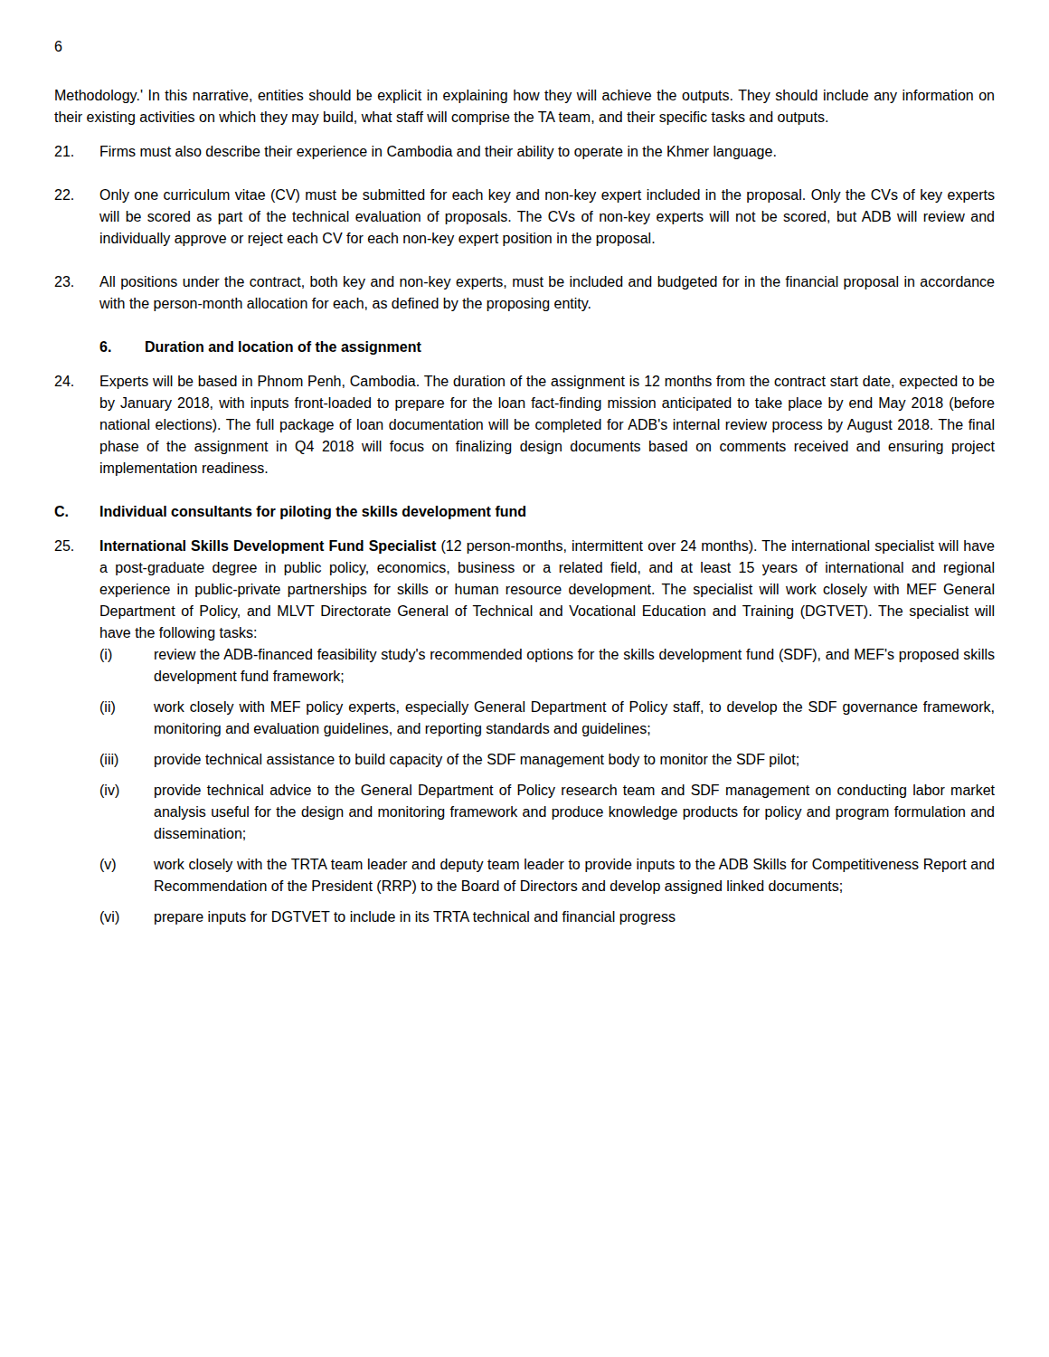6
Methodology.' In this narrative, entities should be explicit in explaining how they will achieve the outputs. They should include any information on their existing activities on which they may build, what staff will comprise the TA team, and their specific tasks and outputs.
21.
Firms must also describe their experience in Cambodia and their ability to operate in the Khmer language.
22.
Only one curriculum vitae (CV) must be submitted for each key and non-key expert included in the proposal. Only the CVs of key experts will be scored as part of the technical evaluation of proposals. The CVs of non-key experts will not be scored, but ADB will review and individually approve or reject each CV for each non-key expert position in the proposal.
23.
All positions under the contract, both key and non-key experts, must be included and budgeted for in the financial proposal in accordance with the person-month allocation for each, as defined by the proposing entity.
6. Duration and location of the assignment
24.
Experts will be based in Phnom Penh, Cambodia. The duration of the assignment is 12 months from the contract start date, expected to be by January 2018, with inputs front-loaded to prepare for the loan fact-finding mission anticipated to take place by end May 2018 (before national elections). The full package of loan documentation will be completed for ADB's internal review process by August 2018. The final phase of the assignment in Q4 2018 will focus on finalizing design documents based on comments received and ensuring project implementation readiness.
C. Individual consultants for piloting the skills development fund
25.
International Skills Development Fund Specialist (12 person-months, intermittent over 24 months). The international specialist will have a post-graduate degree in public policy, economics, business or a related field, and at least 15 years of international and regional experience in public-private partnerships for skills or human resource development. The specialist will work closely with MEF General Department of Policy, and MLVT Directorate General of Technical and Vocational Education and Training (DGTVET). The specialist will have the following tasks:
(i) review the ADB-financed feasibility study's recommended options for the skills development fund (SDF), and MEF's proposed skills development fund framework;
(ii) work closely with MEF policy experts, especially General Department of Policy staff, to develop the SDF governance framework, monitoring and evaluation guidelines, and reporting standards and guidelines;
(iii) provide technical assistance to build capacity of the SDF management body to monitor the SDF pilot;
(iv) provide technical advice to the General Department of Policy research team and SDF management on conducting labor market analysis useful for the design and monitoring framework and produce knowledge products for policy and program formulation and dissemination;
(v) work closely with the TRTA team leader and deputy team leader to provide inputs to the ADB Skills for Competitiveness Report and Recommendation of the President (RRP) to the Board of Directors and develop assigned linked documents;
(vi) prepare inputs for DGTVET to include in its TRTA technical and financial progress